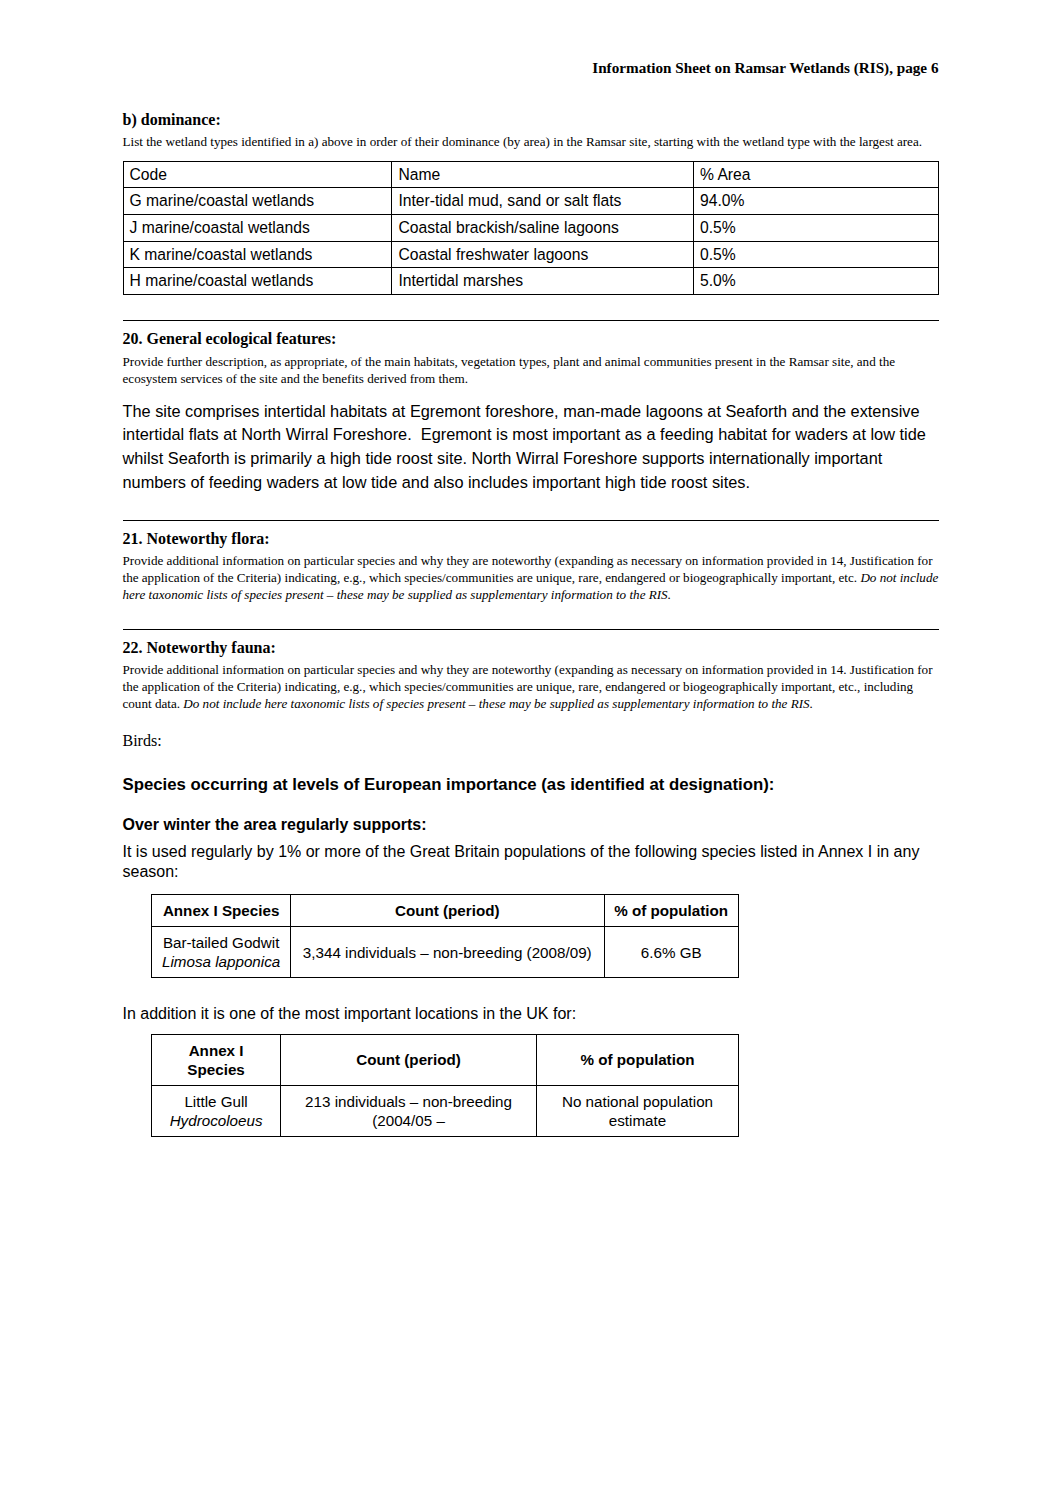Information Sheet on Ramsar Wetlands (RIS), page 6
b) dominance:
List the wetland types identified in a) above in order of their dominance (by area) in the Ramsar site, starting with the wetland type with the largest area.
| Code | Name | % Area |
| G marine/coastal wetlands | Inter-tidal mud, sand or salt flats | 94.0% |
| J marine/coastal wetlands | Coastal brackish/saline lagoons | 0.5% |
| K marine/coastal wetlands | Coastal freshwater lagoons | 0.5% |
| H marine/coastal wetlands | Intertidal marshes | 5.0% |
20. General ecological features:
Provide further description, as appropriate, of the main habitats, vegetation types, plant and animal communities present in the Ramsar site, and the ecosystem services of the site and the benefits derived from them.
The site comprises intertidal habitats at Egremont foreshore, man-made lagoons at Seaforth and the extensive intertidal flats at North Wirral Foreshore. Egremont is most important as a feeding habitat for waders at low tide whilst Seaforth is primarily a high tide roost site. North Wirral Foreshore supports internationally important numbers of feeding waders at low tide and also includes important high tide roost sites.
21. Noteworthy flora:
Provide additional information on particular species and why they are noteworthy (expanding as necessary on information provided in 14, Justification for the application of the Criteria) indicating, e.g., which species/communities are unique, rare, endangered or biogeographically important, etc. Do not include here taxonomic lists of species present – these may be supplied as supplementary information to the RIS.
22. Noteworthy fauna:
Provide additional information on particular species and why they are noteworthy (expanding as necessary on information provided in 14. Justification for the application of the Criteria) indicating, e.g., which species/communities are unique, rare, endangered or biogeographically important, etc., including count data. Do not include here taxonomic lists of species present – these may be supplied as supplementary information to the RIS.
Birds:
Species occurring at levels of European importance (as identified at designation):
Over winter the area regularly supports:
It is used regularly by 1% or more of the Great Britain populations of the following species listed in Annex I in any season:
| Annex I Species | Count (period) | % of population |
| --- | --- | --- |
| Bar-tailed Godwit Limosa lapponica | 3,344 individuals – non-breeding (2008/09) | 6.6% GB |
In addition it is one of the most important locations in the UK for:
| Annex I Species | Count (period) | % of population |
| --- | --- | --- |
| Little Gull Hydrocoloeus | 213 individuals – non-breeding (2004/05 – | No national population estimate |